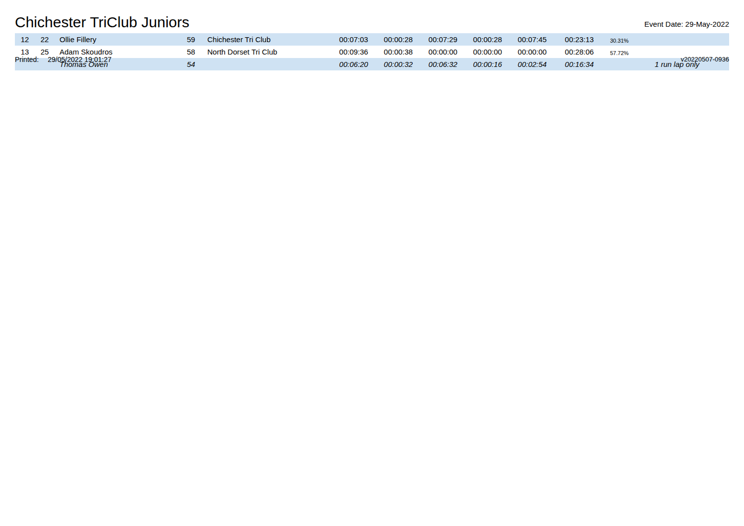Chichester TriClub Juniors
Event Date: 29-May-2022
| 12 | 22 | Ollie Fillery | 59 | Chichester Tri Club | 00:07:03 | 00:00:28 | 00:07:29 | 00:00:28 | 00:07:45 | 00:23:13 | 30.31% | |
| 13 | 25 | Adam Skoudros | 58 | North Dorset Tri Club | 00:09:36 | 00:00:38 | 00:00:00 | 00:00:00 | 00:00:00 | 00:28:06 | 57.72% | |
| | | Thomas Owen | 54 | | 00:06:20 | 00:00:32 | 00:06:32 | 00:00:16 | 00:02:54 | 00:16:34 | | 1 run lap only |
Printed: 29/05/2022 19:01:27
v20220507-0936